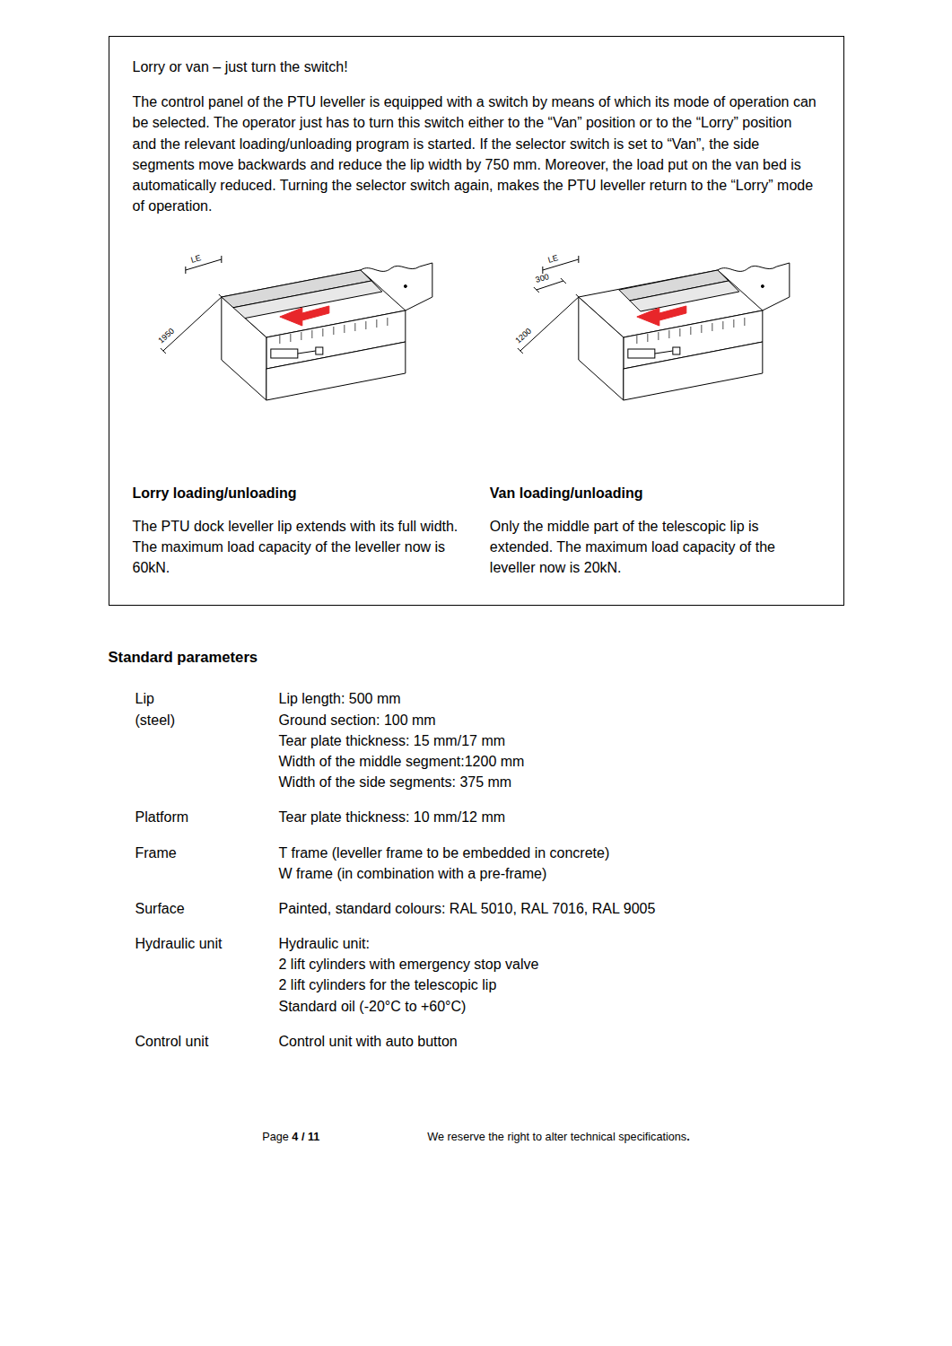Lorry or van – just turn the switch!
The control panel of the PTU leveller is equipped with a switch by means of which its mode of operation can be selected. The operator just has to turn this switch either to the “Van” position or to the “Lorry” position and the relevant loading/unloading program is started. If the selector switch is set to “Van”, the side segments move backwards and reduce the lip width by 750 mm. Moreover, the load put on the van bed is automatically reduced. Turning the selector switch again, makes the PTU leveller return to the “Lorry” mode of operation.
LE 1950
LE 300 1200
Lorry loading/unloading
The PTU dock leveller lip extends with its full width. The maximum load capacity of the leveller now is 60kN.
Van loading/unloading
Only the middle part of the telescopic lip is extended. The maximum load capacity of the leveller now is 20kN.
Standard parameters
| Lip (steel) | Lip length: 500 mm Ground section: 100 mm Tear plate thickness: 15 mm/17 mm Width of the middle segment:1200 mm Width of the side segments: 375 mm |
| Platform | Tear plate thickness: 10 mm/12 mm |
| Frame | T frame (leveller frame to be embedded in concrete) W frame (in combination with a pre-frame) |
| Surface | Painted, standard colours: RAL 5010, RAL 7016, RAL 9005 |
| Hydraulic unit | Hydraulic unit: 2 lift cylinders with emergency stop valve 2 lift cylinders for the telescopic lip Standard oil (-20°C to +60°C) |
| Control unit | Control unit with auto button |
Page 4 / 11 We reserve the right to alter technical specifications.